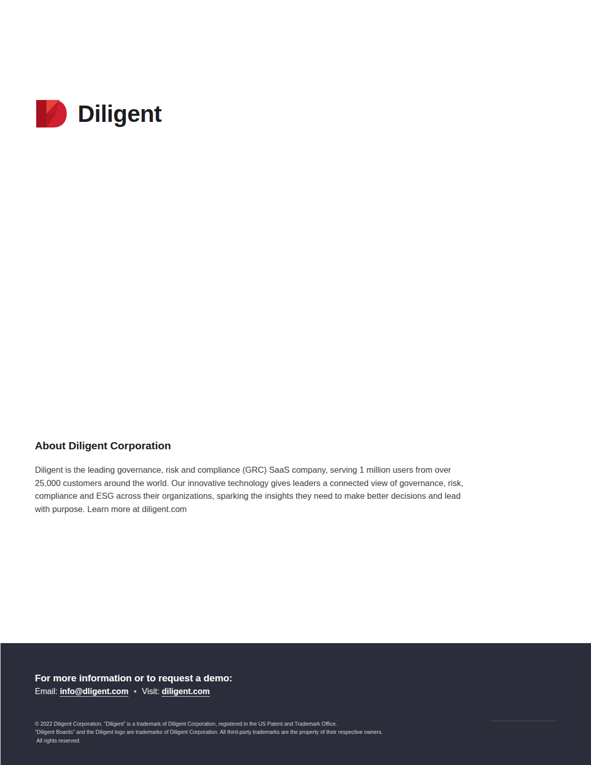Diligent
About Diligent Corporation
Diligent is the leading governance, risk and compliance (GRC) SaaS company, serving 1 million users from over 25,000 customers around the world. Our innovative technology gives leaders a connected view of governance, risk, compliance and ESG across their organizations, sparking the insights they need to make better decisions and lead with purpose. Learn more at diligent.com
For more information or to request a demo:
Email: info@dligent.com • Visit: diligent.com
© 2022 Diligent Corporation. “Diligent” is a trademark of Diligent Corporation, registered in the US Patent and Trademark Office. “Diligent Boards” and the Diligent logo are trademarks of Diligent Corporation. All third-party trademarks are the property of their respective owners. All rights reserved.